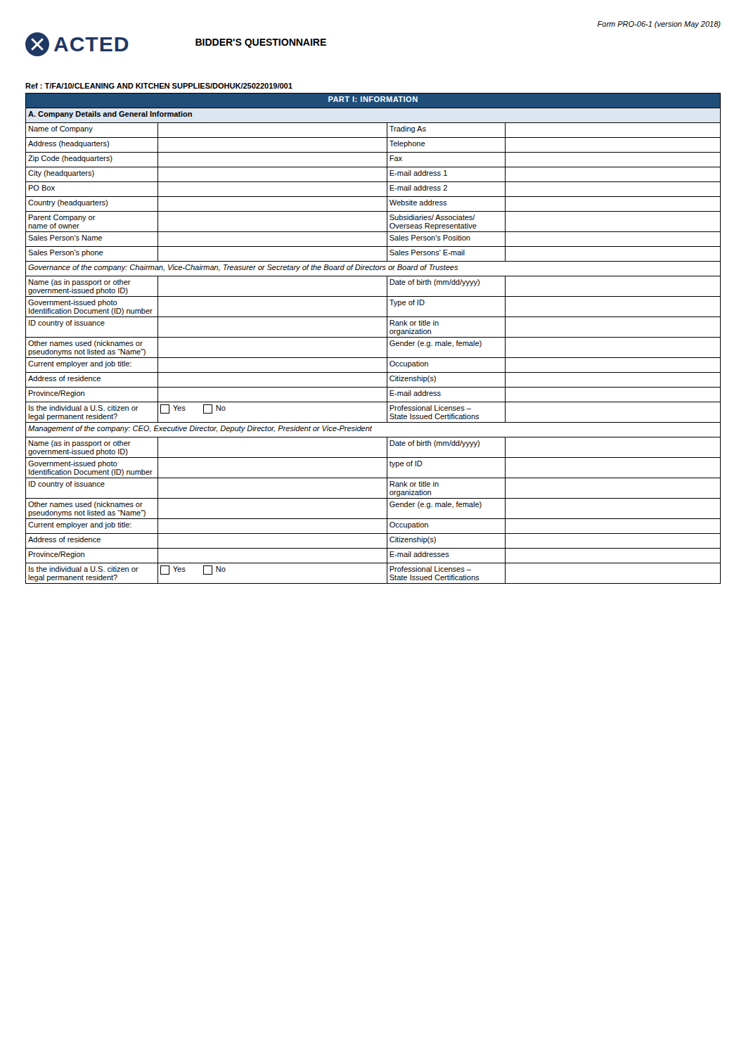Form PRO-06-1 (version May 2018)
ACTED
BIDDER'S QUESTIONNAIRE
Ref : T/FA/10/CLEANING AND KITCHEN SUPPLIES/DOHUK/25022019/001
| PART I: INFORMATION |
| A. Company Details and General Information |
| Name of Company | | Trading As | |
| Address (headquarters) | | Telephone | |
| Zip Code (headquarters) | | Fax | |
| City (headquarters) | | E-mail address 1 | |
| PO Box | | E-mail address 2 | |
| Country (headquarters) | | Website address | |
| Parent Company or name of owner | | Subsidiaries/ Associates/ Overseas Representative | |
| Sales Person's Name | | Sales Person's Position | |
| Sales Person's phone | | Sales Persons' E-mail | |
| Governance of the company: Chairman, Vice-Chairman, Treasurer or Secretary of the Board of Directors or Board of Trustees |
| Name (as in passport or other government-issued photo ID) | | Date of birth (mm/dd/yyyy) | |
| Government-issued photo Identification Document (ID) number | | Type of ID | |
| ID country of issuance | | Rank or title in organization | |
| Other names used (nicknames or pseudonyms not listed as “Name”) | | Gender (e.g. male, female) | |
| Current employer and job title: | | Occupation | |
| Address of residence | | Citizenship(s) | |
| Province/Region | | E-mail address | |
| Is the individual a U.S. citizen or legal permanent resident? | Yes No | Professional Licenses – State Issued Certifications | |
| Management of the company: CEO, Executive Director, Deputy Director, President or Vice-President |
| Name (as in passport or other government-issued photo ID) | | Date of birth (mm/dd/yyyy) | |
| Government-issued photo Identification Document (ID) number | | type of ID | |
| ID country of issuance | | Rank or title in organization | |
| Other names used (nicknames or pseudonyms not listed as “Name”) | | Gender (e.g. male, female) | |
| Current employer and job title: | | Occupation | |
| Address of residence | | Citizenship(s) | |
| Province/Region | | E-mail addresses | |
| Is the individual a U.S. citizen or legal permanent resident? | Yes No | Professional Licenses – State Issued Certifications | |